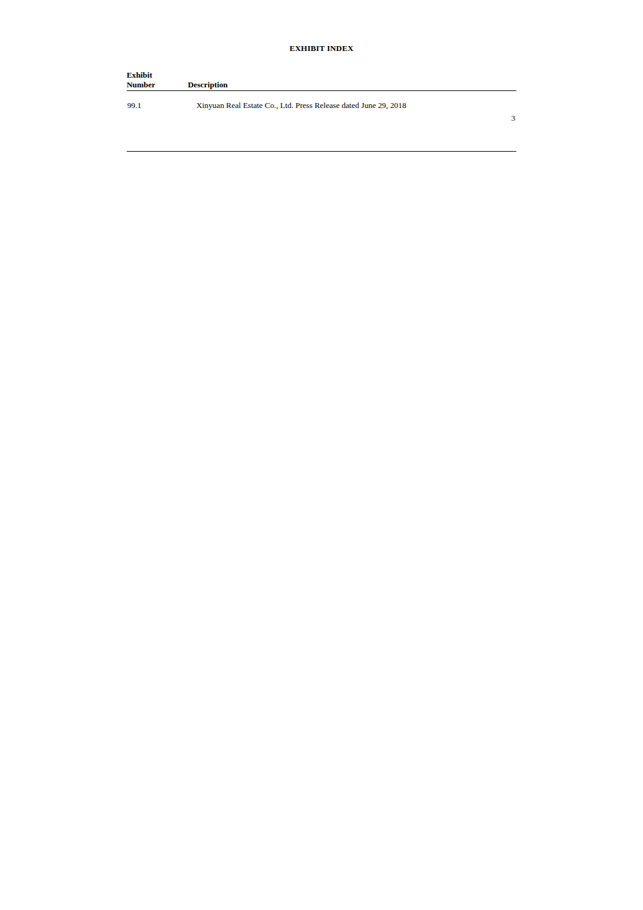EXHIBIT INDEX
| Exhibit Number | Description |
| --- | --- |
| 99.1 | Xinyuan Real Estate Co., Ltd. Press Release dated June 29, 2018 |
3